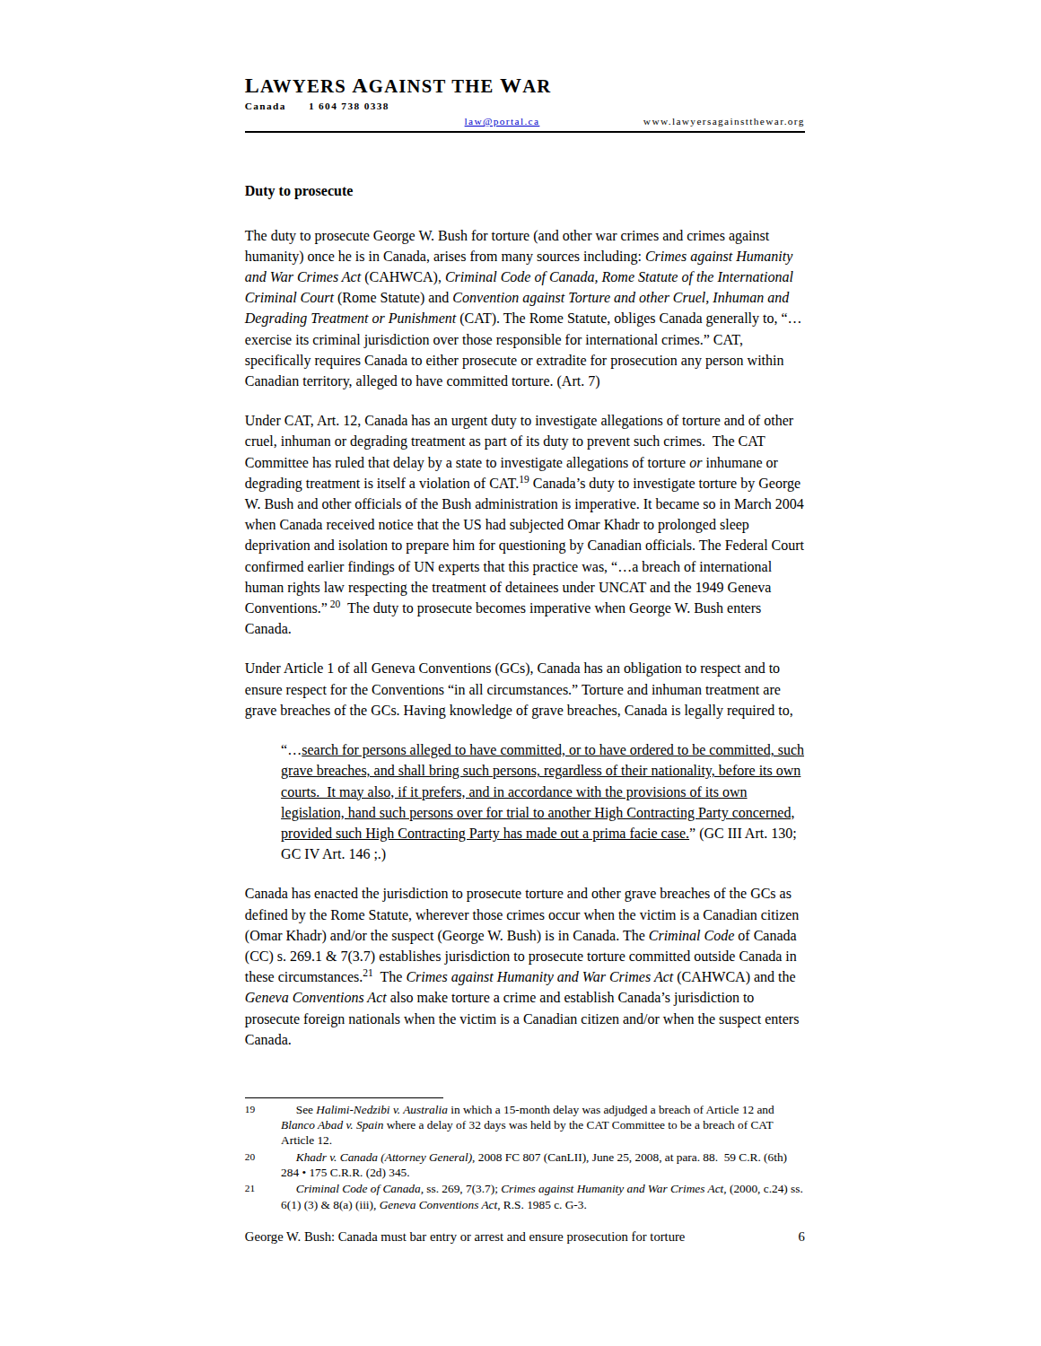LAWYERS AGAINST THE WAR
Canada 1 604 738 0338
law@portal.ca www.lawyersagainstthewar.org
Duty to prosecute
The duty to prosecute George W. Bush for torture (and other war crimes and crimes against humanity) once he is in Canada, arises from many sources including: Crimes against Humanity and War Crimes Act (CAHWCA), Criminal Code of Canada, Rome Statute of the International Criminal Court (Rome Statute) and Convention against Torture and other Cruel, Inhuman and Degrading Treatment or Punishment (CAT). The Rome Statute, obliges Canada generally to, “…exercise its criminal jurisdiction over those responsible for international crimes.” CAT, specifically requires Canada to either prosecute or extradite for prosecution any person within Canadian territory, alleged to have committed torture. (Art. 7)
Under CAT, Art. 12, Canada has an urgent duty to investigate allegations of torture and of other cruel, inhuman or degrading treatment as part of its duty to prevent such crimes. The CAT Committee has ruled that delay by a state to investigate allegations of torture or inhumane or degrading treatment is itself a violation of CAT.19 Canada’s duty to investigate torture by George W. Bush and other officials of the Bush administration is imperative. It became so in March 2004 when Canada received notice that the US had subjected Omar Khadr to prolonged sleep deprivation and isolation to prepare him for questioning by Canadian officials. The Federal Court confirmed earlier findings of UN experts that this practice was, “…a breach of international human rights law respecting the treatment of detainees under UNCAT and the 1949 Geneva Conventions.” 20 The duty to prosecute becomes imperative when George W. Bush enters Canada.
Under Article 1 of all Geneva Conventions (GCs), Canada has an obligation to respect and to ensure respect for the Conventions “in all circumstances.” Torture and inhuman treatment are grave breaches of the GCs. Having knowledge of grave breaches, Canada is legally required to,
“…search for persons alleged to have committed, or to have ordered to be committed, such grave breaches, and shall bring such persons, regardless of their nationality, before its own courts. It may also, if it prefers, and in accordance with the provisions of its own legislation, hand such persons over for trial to another High Contracting Party concerned, provided such High Contracting Party has made out a prima facie case.” (GC III Art. 130; GC IV Art. 146 ;.)
Canada has enacted the jurisdiction to prosecute torture and other grave breaches of the GCs as defined by the Rome Statute, wherever those crimes occur when the victim is a Canadian citizen (Omar Khadr) and/or the suspect (George W. Bush) is in Canada. The Criminal Code of Canada (CC) s. 269.1 & 7(3.7) establishes jurisdiction to prosecute torture committed outside Canada in these circumstances.21 The Crimes against Humanity and War Crimes Act (CAHWCA) and the Geneva Conventions Act also make torture a crime and establish Canada’s jurisdiction to prosecute foreign nationals when the victim is a Canadian citizen and/or when the suspect enters Canada.
19
See Halimi-Nedzibi v. Australia in which a 15-month delay was adjudged a breach of Article 12 and Blanco Abad v. Spain where a delay of 32 days was held by the CAT Committee to be a breach of CAT Article 12.
20
Khadr v. Canada (Attorney General), 2008 FC 807 (CanLII), June 25, 2008, at para. 88. 59 C.R. (6th) 284 • 175 C.R.R. (2d) 345.
21
Criminal Code of Canada, ss. 269, 7(3.7); Crimes against Humanity and War Crimes Act, (2000, c.24) ss. 6(1) (3) & 8(a) (iii), Geneva Conventions Act, R.S. 1985 c. G-3.
George W. Bush: Canada must bar entry or arrest and ensure prosecution for torture
6